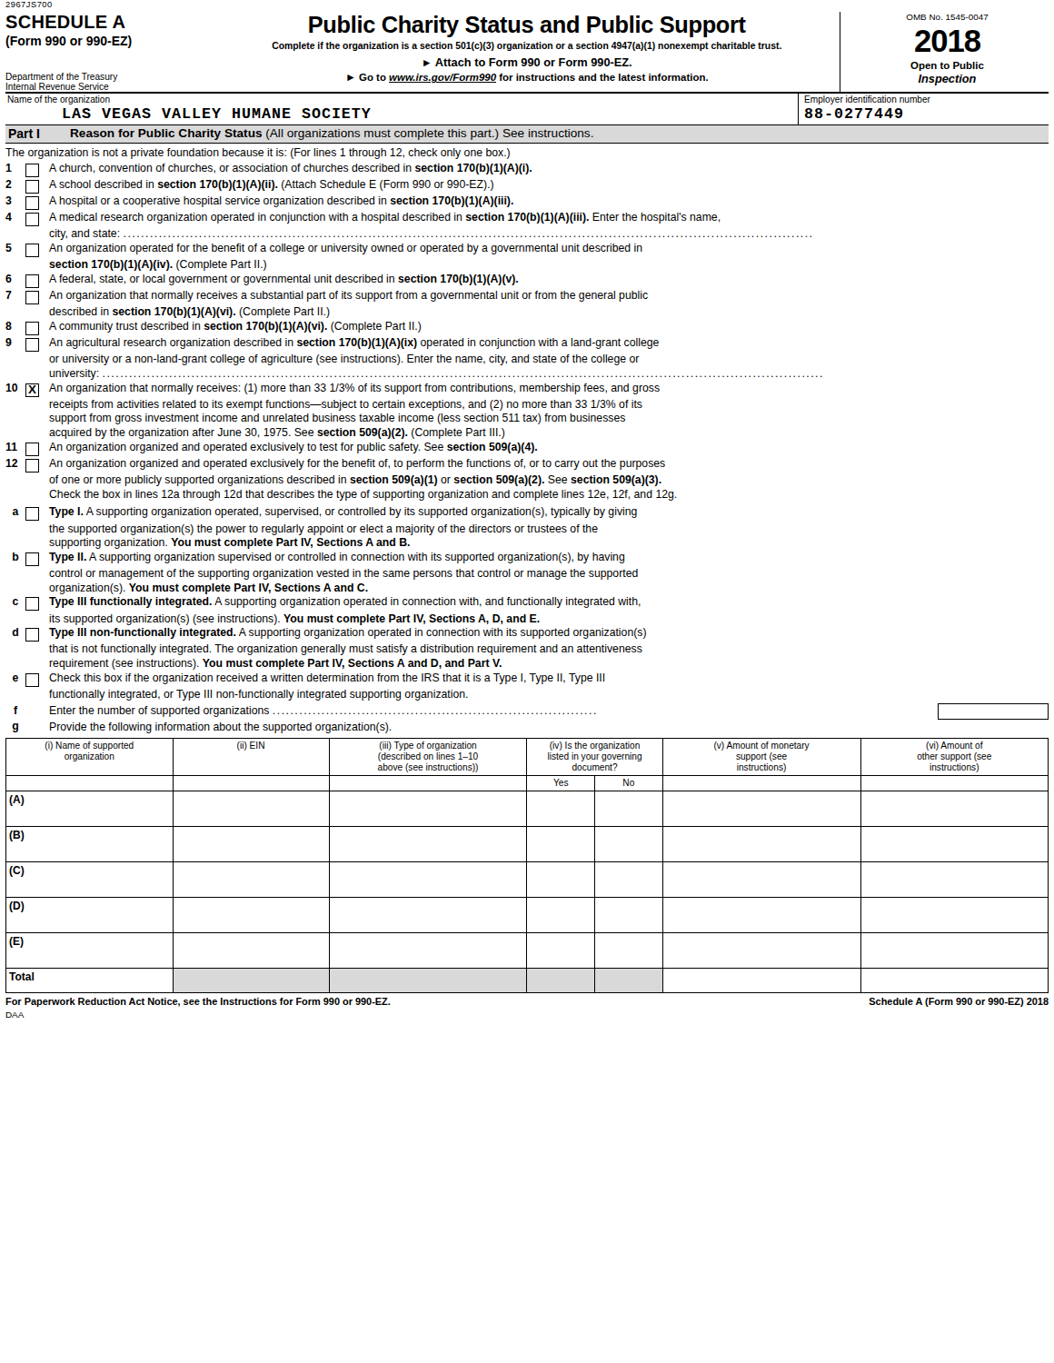2967JS700
| SCHEDULE A (Form 990 or 990-EZ) Department of the Treasury Internal Revenue Service | Public Charity Status and Public Support Complete if the organization is a section 501(c)(3) organization or a section 4947(a)(1) nonexempt charitable trust. ► Attach to Form 990 or Form 990-EZ. ► Go to www.irs.gov/Form990 for instructions and the latest information. | OMB No. 1545-0047 2018 Open to Public Inspection |
| Name of the organization LAS VEGAS VALLEY HUMANE SOCIETY | Employer identification number 88-0277449 |
| Part I | Reason for Public Charity Status (All organizations must complete this part.) See instructions. |
The organization is not a private foundation because it is: (For lines 1 through 12, check only one box.)
| 1 | | A church, convention of churches, or association of churches described in section 170(b)(1)(A)(i). |
| 2 | | A school described in section 170(b)(1)(A)(ii). (Attach Schedule E (Form 990 or 990-EZ).) |
| 3 | | A hospital or a cooperative hospital service organization described in section 170(b)(1)(A)(iii). |
| 4 | | A medical research organization operated in conjunction with a hospital described in section 170(b)(1)(A)(iii). Enter the hospital's name, |
| | | city, and state: ........................................................................................................................................................... |
| 5 | | An organization operated for the benefit of a college or university owned or operated by a governmental unit described in |
| | | section 170(b)(1)(A)(iv). (Complete Part II.) |
| 6 | | A federal, state, or local government or governmental unit described in section 170(b)(1)(A)(v). |
| 7 | | An organization that normally receives a substantial part of its support from a governmental unit or from the general public |
| | | described in section 170(b)(1)(A)(vi). (Complete Part II.) |
| 8 | | A community trust described in section 170(b)(1)(A)(vi). (Complete Part II.) |
| 9 | | An agricultural research organization described in section 170(b)(1)(A)(ix) operated in conjunction with a land-grant college |
| | | or university or a non-land-grant college of agriculture (see instructions). Enter the name, city, and state of the college or |
| | | university: .................................................................................................................................................................. |
| 10 | X | An organization that normally receives: (1) more than 33 1/3% of its support from contributions, membership fees, and gross |
| | | receipts from activities related to its exempt functions—subject to certain exceptions, and (2) no more than 33 1/3% of its |
| | | support from gross investment income and unrelated business taxable income (less section 511 tax) from businesses |
| | | acquired by the organization after June 30, 1975. See section 509(a)(2). (Complete Part III.) |
| 11 | | An organization organized and operated exclusively to test for public safety. See section 509(a)(4). |
| 12 | | An organization organized and operated exclusively for the benefit of, to perform the functions of, or to carry out the purposes |
| | | of one or more publicly supported organizations described in section 509(a)(1) or section 509(a)(2). See section 509(a)(3). |
| | | Check the box in lines 12a through 12d that describes the type of supporting organization and complete lines 12e, 12f, and 12g. |
| a | | Type I. A supporting organization operated, supervised, or controlled by its supported organization(s), typically by giving |
| | | the supported organization(s) the power to regularly appoint or elect a majority of the directors or trustees of the |
| | | supporting organization. You must complete Part IV, Sections A and B. |
| b | | Type II. A supporting organization supervised or controlled in connection with its supported organization(s), by having |
| | | control or management of the supporting organization vested in the same persons that control or manage the supported |
| | | organization(s). You must complete Part IV, Sections A and C. |
| c | | Type III functionally integrated. A supporting organization operated in connection with, and functionally integrated with, |
| | | its supported organization(s) (see instructions). You must complete Part IV, Sections A, D, and E. |
| d | | Type III non-functionally integrated. A supporting organization operated in connection with its supported organization(s) |
| | | that is not functionally integrated. The organization generally must satisfy a distribution requirement and an attentiveness |
| | | requirement (see instructions). You must complete Part IV, Sections A and D, and Part V. |
| e | | Check this box if the organization received a written determination from the IRS that it is a Type I, Type II, Type III |
| | | functionally integrated, or Type III non-functionally integrated supporting organization. |
| f | | Enter the number of supported organizations ......................................................................... | |
| g | | Provide the following information about the supported organization(s). |
| (i) Name of supported organization | (ii) EIN | (iii) Type of organization (described on lines 1–10 above (see instructions)) | (iv) Is the organization listed in your governing document? | (v) Amount of monetary support (see instructions) | (vi) Amount of other support (see instructions) |
| --- | --- | --- | --- | --- | --- |
| | | | Yes | No | | |
| (A) | | | | | | |
| (B) | | | | | | |
| (C) | | | | | | |
| (D) | | | | | | |
| (E) | | | | | | |
| Total | | | | | | |
| For Paperwork Reduction Act Notice, see the Instructions for Form 990 or 990-EZ. | Schedule A (Form 990 or 990-EZ) 2018 |
DAA